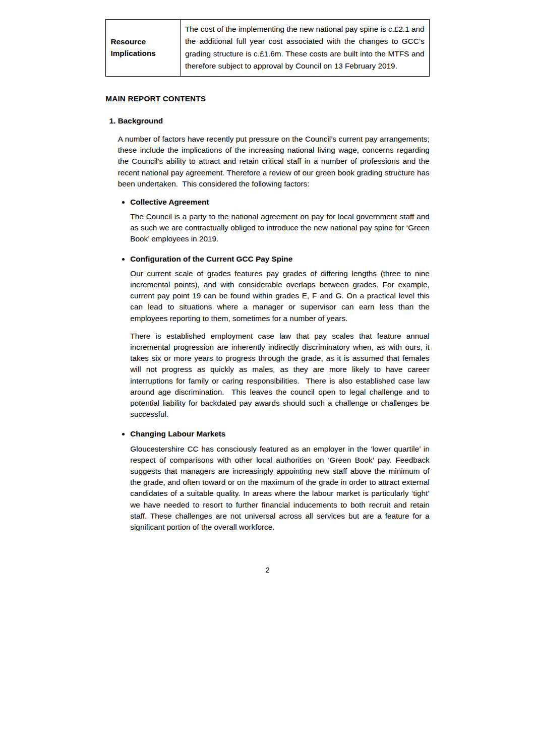| Resource Implications | The cost of the implementing the new national pay spine is c.£2.1 and the additional full year cost associated with the changes to GCC’s grading structure is c.£1.6m. These costs are built into the MTFS and therefore subject to approval by Council on 13 February 2019. |
MAIN REPORT CONTENTS
Background
A number of factors have recently put pressure on the Council’s current pay arrangements; these include the implications of the increasing national living wage, concerns regarding the Council’s ability to attract and retain critical staff in a number of professions and the recent national pay agreement. Therefore a review of our green book grading structure has been undertaken. This considered the following factors:
Collective Agreement
The Council is a party to the national agreement on pay for local government staff and as such we are contractually obliged to introduce the new national pay spine for ‘Green Book’ employees in 2019.
Configuration of the Current GCC Pay Spine
Our current scale of grades features pay grades of differing lengths (three to nine incremental points), and with considerable overlaps between grades. For example, current pay point 19 can be found within grades E, F and G. On a practical level this can lead to situations where a manager or supervisor can earn less than the employees reporting to them, sometimes for a number of years.
There is established employment case law that pay scales that feature annual incremental progression are inherently indirectly discriminatory when, as with ours, it takes six or more years to progress through the grade, as it is assumed that females will not progress as quickly as males, as they are more likely to have career interruptions for family or caring responsibilities. There is also established case law around age discrimination. This leaves the council open to legal challenge and to potential liability for backdated pay awards should such a challenge or challenges be successful.
Changing Labour Markets
Gloucestershire CC has consciously featured as an employer in the ‘lower quartile’ in respect of comparisons with other local authorities on ‘Green Book’ pay. Feedback suggests that managers are increasingly appointing new staff above the minimum of the grade, and often toward or on the maximum of the grade in order to attract external candidates of a suitable quality. In areas where the labour market is particularly ‘tight’ we have needed to resort to further financial inducements to both recruit and retain staff. These challenges are not universal across all services but are a feature for a significant portion of the overall workforce.
2